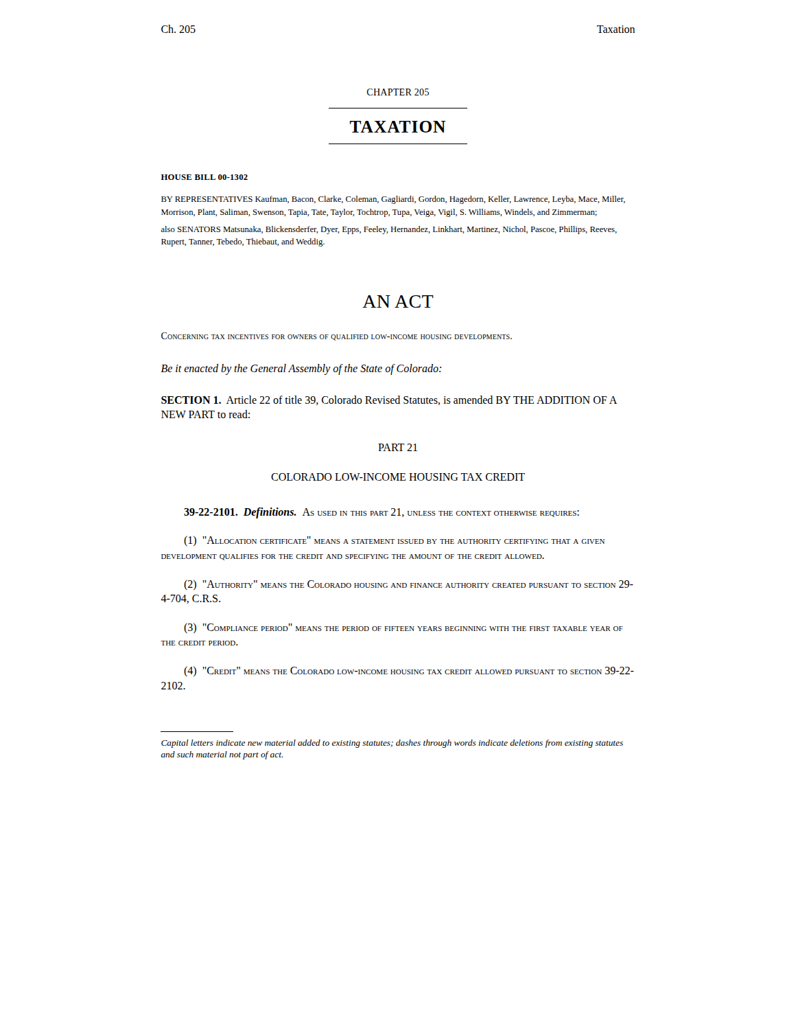Ch. 205 Taxation
CHAPTER 205
TAXATION
HOUSE BILL 00-1302
BY REPRESENTATIVES Kaufman, Bacon, Clarke, Coleman, Gagliardi, Gordon, Hagedorn, Keller, Lawrence, Leyba, Mace, Miller, Morrison, Plant, Saliman, Swenson, Tapia, Tate, Taylor, Tochtrop, Tupa, Veiga, Vigil, S. Williams, Windels, and Zimmerman;
also SENATORS Matsunaka, Blickensderfer, Dyer, Epps, Feeley, Hernandez, Linkhart, Martinez, Nichol, Pascoe, Phillips, Reeves, Rupert, Tanner, Tebedo, Thiebaut, and Weddig.
AN ACT
Concerning tax incentives for owners of qualified low-income housing developments.
Be it enacted by the General Assembly of the State of Colorado:
SECTION 1. Article 22 of title 39, Colorado Revised Statutes, is amended BY THE ADDITION OF A NEW PART to read:
PART 21
COLORADO LOW-INCOME HOUSING TAX CREDIT
39-22-2101. Definitions. As used in this part 21, unless the context otherwise requires:
(1) "Allocation certificate" means a statement issued by the authority certifying that a given development qualifies for the credit and specifying the amount of the credit allowed.
(2) "Authority" means the Colorado housing and finance authority created pursuant to section 29-4-704, C.R.S.
(3) "Compliance period" means the period of fifteen years beginning with the first taxable year of the credit period.
(4) "Credit" means the Colorado low-income housing tax credit allowed pursuant to section 39-22-2102.
Capital letters indicate new material added to existing statutes; dashes through words indicate deletions from existing statutes and such material not part of act.